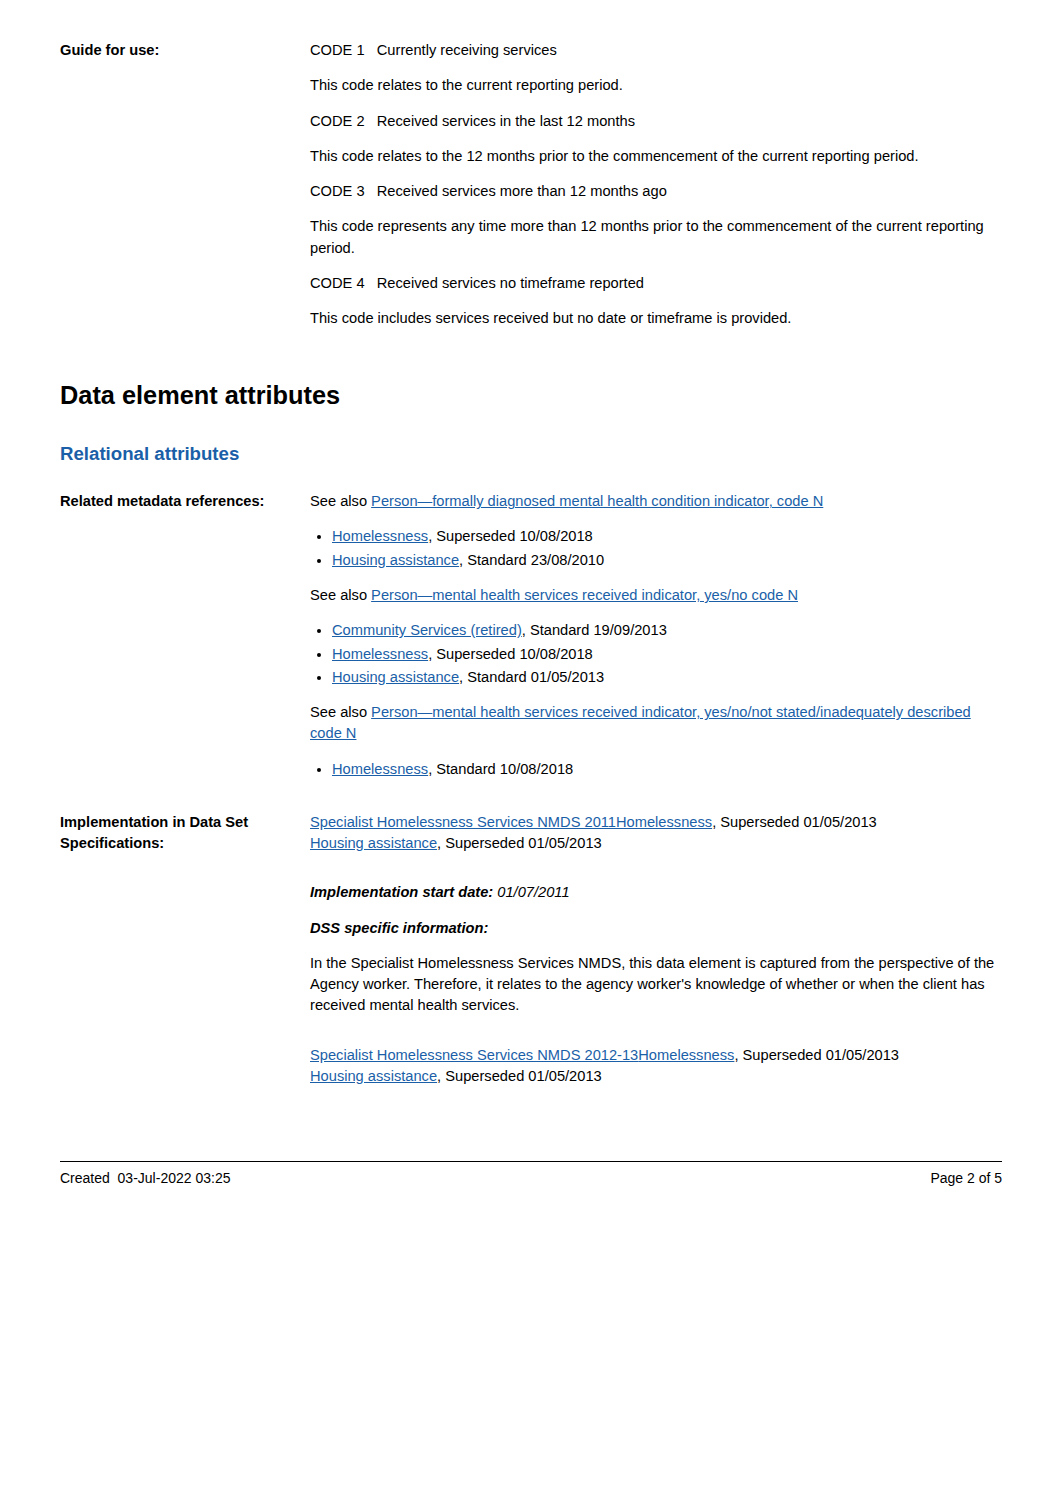Guide for use:
CODE 1 Currently receiving services
This code relates to the current reporting period.
CODE 2 Received services in the last 12 months
This code relates to the 12 months prior to the commencement of the current reporting period.
CODE 3 Received services more than 12 months ago
This code represents any time more than 12 months prior to the commencement of the current reporting period.
CODE 4 Received services no timeframe reported
This code includes services received but no date or timeframe is provided.
Data element attributes
Relational attributes
Related metadata references:
See also Person—formally diagnosed mental health condition indicator, code N
Homelessness, Superseded 10/08/2018
Housing assistance, Standard 23/08/2010
See also Person—mental health services received indicator, yes/no code N
Community Services (retired), Standard 19/09/2013
Homelessness, Superseded 10/08/2018
Housing assistance, Standard 01/05/2013
See also Person—mental health services received indicator, yes/no/not stated/inadequately described code N
Homelessness, Standard 10/08/2018
Implementation in Data Set Specifications:
Specialist Homelessness Services NMDS 2011 Homelessness, Superseded 01/05/2013
Housing assistance, Superseded 01/05/2013
Implementation start date: 01/07/2011
DSS specific information:
In the Specialist Homelessness Services NMDS, this data element is captured from the perspective of the Agency worker. Therefore, it relates to the agency worker's knowledge of whether or when the client has received mental health services.
Specialist Homelessness Services NMDS 2012-13 Homelessness, Superseded 01/05/2013
Housing assistance, Superseded 01/05/2013
Created 03-Jul-2022 03:25
Page 2 of 5